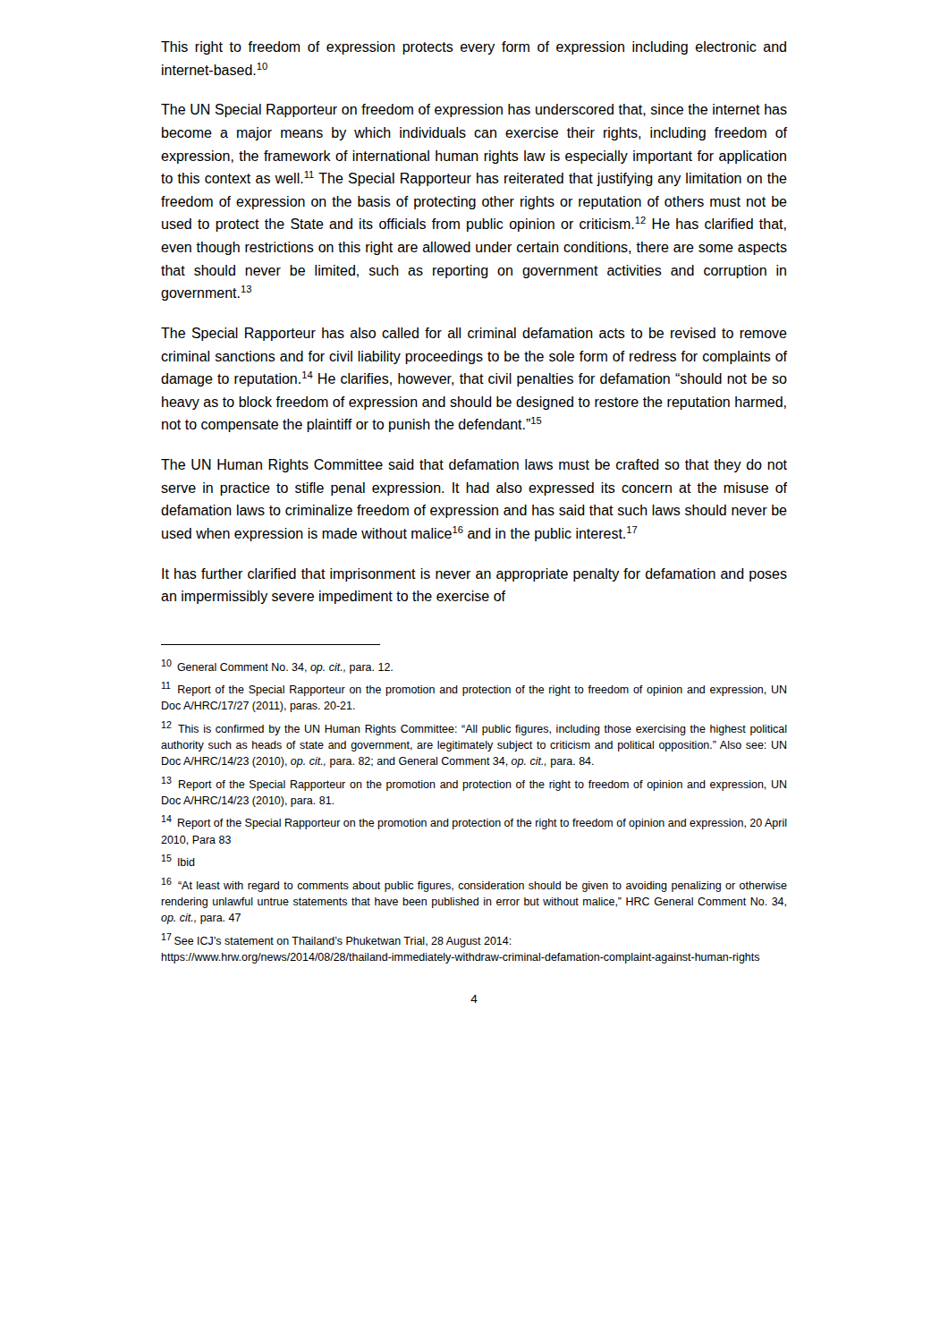This right to freedom of expression protects every form of expression including electronic and internet-based.10
The UN Special Rapporteur on freedom of expression has underscored that, since the internet has become a major means by which individuals can exercise their rights, including freedom of expression, the framework of international human rights law is especially important for application to this context as well.11 The Special Rapporteur has reiterated that justifying any limitation on the freedom of expression on the basis of protecting other rights or reputation of others must not be used to protect the State and its officials from public opinion or criticism.12 He has clarified that, even though restrictions on this right are allowed under certain conditions, there are some aspects that should never be limited, such as reporting on government activities and corruption in government.13
The Special Rapporteur has also called for all criminal defamation acts to be revised to remove criminal sanctions and for civil liability proceedings to be the sole form of redress for complaints of damage to reputation.14 He clarifies, however, that civil penalties for defamation “should not be so heavy as to block freedom of expression and should be designed to restore the reputation harmed, not to compensate the plaintiff or to punish the defendant.”15
The UN Human Rights Committee said that defamation laws must be crafted so that they do not serve in practice to stifle penal expression. It had also expressed its concern at the misuse of defamation laws to criminalize freedom of expression and has said that such laws should never be used when expression is made without malice16 and in the public interest.17
It has further clarified that imprisonment is never an appropriate penalty for defamation and poses an impermissibly severe impediment to the exercise of
10 General Comment No. 34, op. cit., para. 12.
11 Report of the Special Rapporteur on the promotion and protection of the right to freedom of opinion and expression, UN Doc A/HRC/17/27 (2011), paras. 20-21.
12 This is confirmed by the UN Human Rights Committee: “All public figures, including those exercising the highest political authority such as heads of state and government, are legitimately subject to criticism and political opposition.” Also see: UN Doc A/HRC/14/23 (2010), op. cit., para. 82; and General Comment 34, op. cit., para. 84.
13 Report of the Special Rapporteur on the promotion and protection of the right to freedom of opinion and expression, UN Doc A/HRC/14/23 (2010), para. 81.
14 Report of the Special Rapporteur on the promotion and protection of the right to freedom of opinion and expression, 20 April 2010, Para 83
15 Ibid
16 “At least with regard to comments about public figures, consideration should be given to avoiding penalizing or otherwise rendering unlawful untrue statements that have been published in error but without malice,” HRC General Comment No. 34, op. cit., para. 47
17 See ICJ’s statement on Thailand’s Phuketwan Trial, 28 August 2014:
https://www.hrw.org/news/2014/08/28/thailand-immediately-withdraw-criminal-defamation-complaint-against-human-rights
4